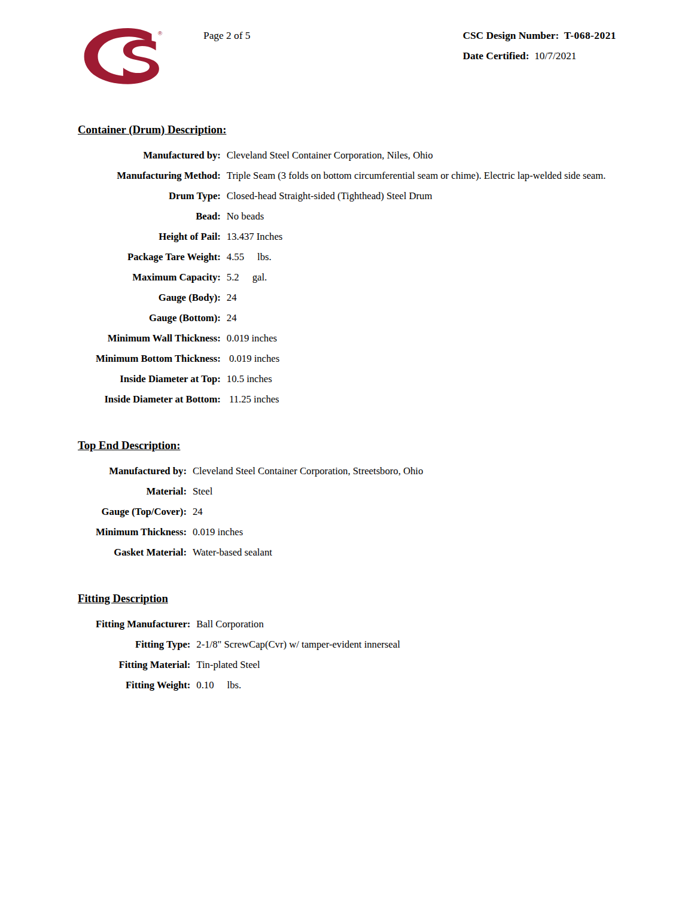®
Page 2 of 5
CSC Design Number: T-068-2021
Date Certified: 10/7/2021
Container (Drum) Description:
| Manufactured by: | Cleveland Steel Container Corporation, Niles, Ohio |
| Manufacturing Method: | Triple Seam (3 folds on bottom circumferential seam or chime). Electric lap-welded side seam. |
| Drum Type: | Closed-head Straight-sided (Tighthead) Steel Drum |
| Bead: | No beads |
| Height of Pail: | 13.437 Inches |
| Package Tare Weight: | 4.55 lbs. |
| Maximum Capacity: | 5.2 gal. |
| Gauge (Body): | 24 |
| Gauge (Bottom): | 24 |
| Minimum Wall Thickness: | 0.019 inches |
| Minimum Bottom Thickness: | 0.019 inches |
| Inside Diameter at Top: | 10.5 inches |
| Inside Diameter at Bottom: | 11.25 inches |
Top End Description:
| Manufactured by: | Cleveland Steel Container Corporation, Streetsboro, Ohio |
| Material: | Steel |
| Gauge (Top/Cover): | 24 |
| Minimum Thickness: | 0.019 inches |
| Gasket Material: | Water-based sealant |
Fitting Description
| Fitting Manufacturer: | Ball Corporation |
| Fitting Type: | 2-1/8" ScrewCap(Cvr) w/ tamper-evident innerseal |
| Fitting Material: | Tin-plated Steel |
| Fitting Weight: | 0.10 lbs. |